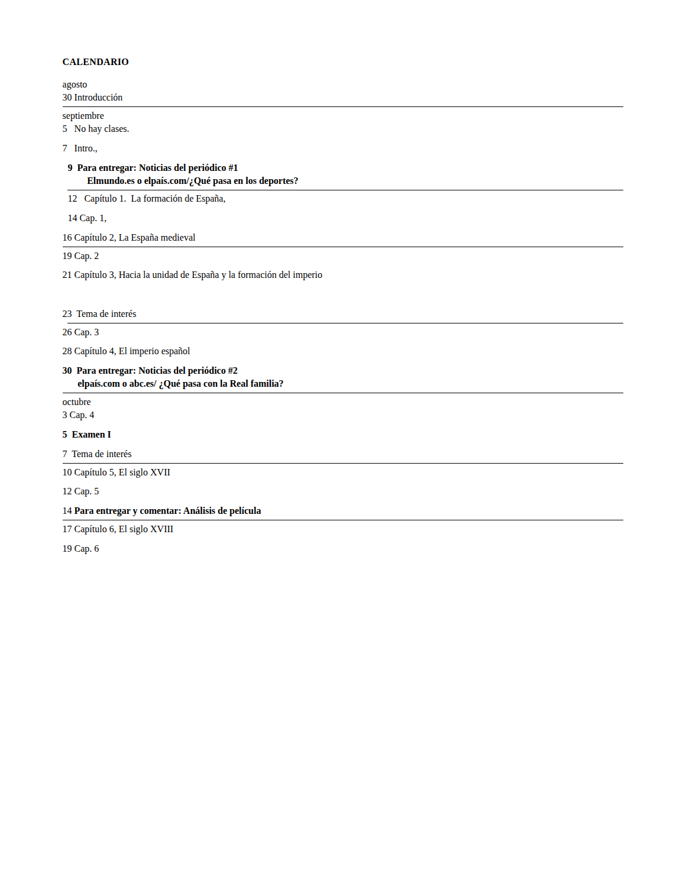CALENDARIO
agosto
30 Introducción
septiembre
5 No hay clases.
7 Intro.,
9 Para entregar: Noticias del periódico #1
Elmundo.es o elpaís.com/¿Qué pasa en los deportes?
12 Capítulo 1. La formación de España,
14 Cap. 1,
16 Capítulo 2, La España medieval
19 Cap. 2
21 Capítulo 3, Hacia la unidad de España y la formación del imperio
23 Tema de interés
26 Cap. 3
28 Capítulo 4, El imperio español
30 Para entregar: Noticias del periódico #2
elpaís.com o abc.es/ ¿Qué pasa con la Real familia?
octubre
3 Cap. 4
5 Examen I
7 Tema de interés
10 Capítulo 5, El siglo XVII
12 Cap. 5
14 Para entregar y comentar: Análisis de película
17 Capítulo 6, El siglo XVIII
19 Cap. 6